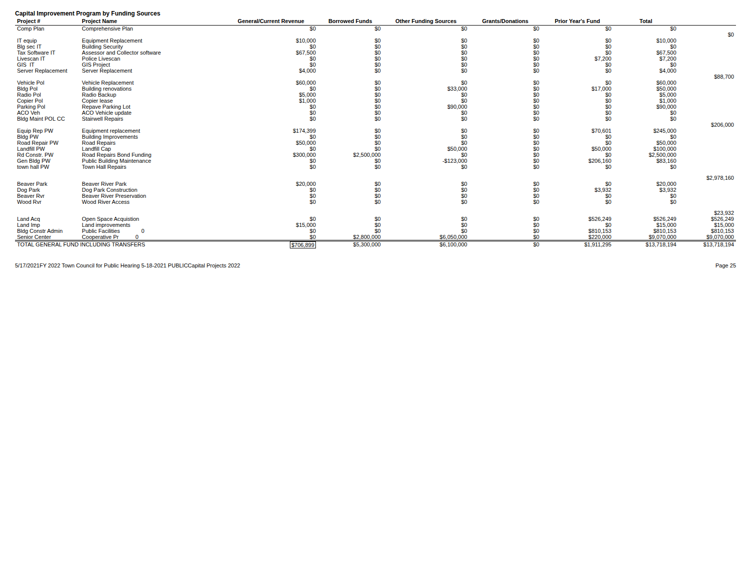Capital Improvement Program by Funding Sources
| Project # | Project Name | General/Current Revenue | Borrowed Funds | Other Funding Sources | Grants/Donations | Prior Year's Fund | Total | |
| --- | --- | --- | --- | --- | --- | --- | --- | --- |
| Comp Plan | Comprehensive Plan | $0 | $0 | $0 | $0 | $0 | $0 | |
| | $0 |
| IT equip | Equipment Replacement | $10,000 | $0 | $0 | $0 | $0 | $10,000 | |
| Blg sec IT | Building Security | $0 | $0 | $0 | $0 | $0 | $0 | |
| Tax Software IT | Assessor and Collector software | $67,500 | $0 | $0 | $0 | $0 | $67,500 | |
| Livescan IT | Police Livescan | $0 | $0 | $0 | $0 | $7,200 | $7,200 | |
| GIS IT | GIS Project | $0 | $0 | $0 | $0 | $0 | $0 | |
| Server Replacement | Server Replacement | $4,000 | $0 | $0 | $0 | $0 | $4,000 | |
| | $88,700 |
| Vehicle Pol | Vehicle Replacement | $60,000 | $0 | $0 | $0 | $0 | $60,000 | |
| Bldg Pol | Building renovations | $0 | $0 | $33,000 | $0 | $17,000 | $50,000 | |
| Radio Pol | Radio Backup | $5,000 | $0 | $0 | $0 | $0 | $5,000 | |
| Copier Pol | Copier lease | $1,000 | $0 | $0 | $0 | $0 | $1,000 | |
| Parking Pol | Repave Parking Lot | $0 | $0 | $90,000 | $0 | $0 | $90,000 | |
| ACO Veh | ACO Vehicle update | $0 | $0 | $0 | $0 | $0 | $0 | |
| Bldg Maint POL CC | Stairwell Repairs | $0 | $0 | $0 | $0 | $0 | $0 | |
| | $206,000 |
| Equip Rep PW | Equipment replacement | $174,399 | $0 | $0 | $0 | $70,601 | $245,000 | |
| Bldg PW | Building Improvements | $0 | $0 | $0 | $0 | $0 | $0 | |
| Road Repair PW | Road Repairs | $50,000 | $0 | $0 | $0 | $0 | $50,000 | |
| Landfill PW | Landfill Cap | $0 | $0 | $50,000 | $0 | $50,000 | $100,000 | |
| Rd Constr. PW | Road Repairs Bond Funding | $300,000 | $2,500,000 | $0 | $0 | $0 | $2,500,000 | |
| Gen Bldg PW | Public Building Maintenance | $0 | $0 | -$123,000 | $0 | $206,160 | $83,160 | |
| town hall PW | Town Hall Repairs | $0 | $0 | $0 | $0 | $0 | $0 | |
| | $2,978,160 |
| Beaver Park | Beaver River Park | $20,000 | $0 | $0 | $0 | $0 | $20,000 | |
| Dog Park | Dog Park Construction | $0 | $0 | $0 | $0 | $3,932 | $3,932 | |
| Beaver Rvr | Beaver River Preservation | $0 | $0 | $0 | $0 | $0 | $0 | |
| Wood Rvr | Wood River Access | $0 | $0 | $0 | $0 | $0 | $0 | |
| | $23,932 |
| Land Acq | Open Space Acquistion | $0 | $0 | $0 | $0 | $526,249 | $526,249 | $526,249 |
| Land Imp | Land improvements | $15,000 | $0 | $0 | $0 | $0 | $15,000 | $15,000 |
| Bldg Constr Admin | Public Facilities 0 | $0 | $0 | $0 | $0 | $810,153 | $810,153 | $810,153 |
| Senior Center | Cooperative Pr 0 | $0 | $2,800,000 | $6,050,000 | $0 | $220,000 | $9,070,000 | $9,070,000 |
| TOTAL GENERAL FUND INCLUDING TRANSFERS | $706,899 | $5,300,000 | $6,100,000 | $0 | $1,911,295 | $13,718,194 | $13,718,194 |
5/17/2021FY 2022 Town Council for Public Hearing 5-18-2021 PUBLICCapital Projects 2022
Page 25